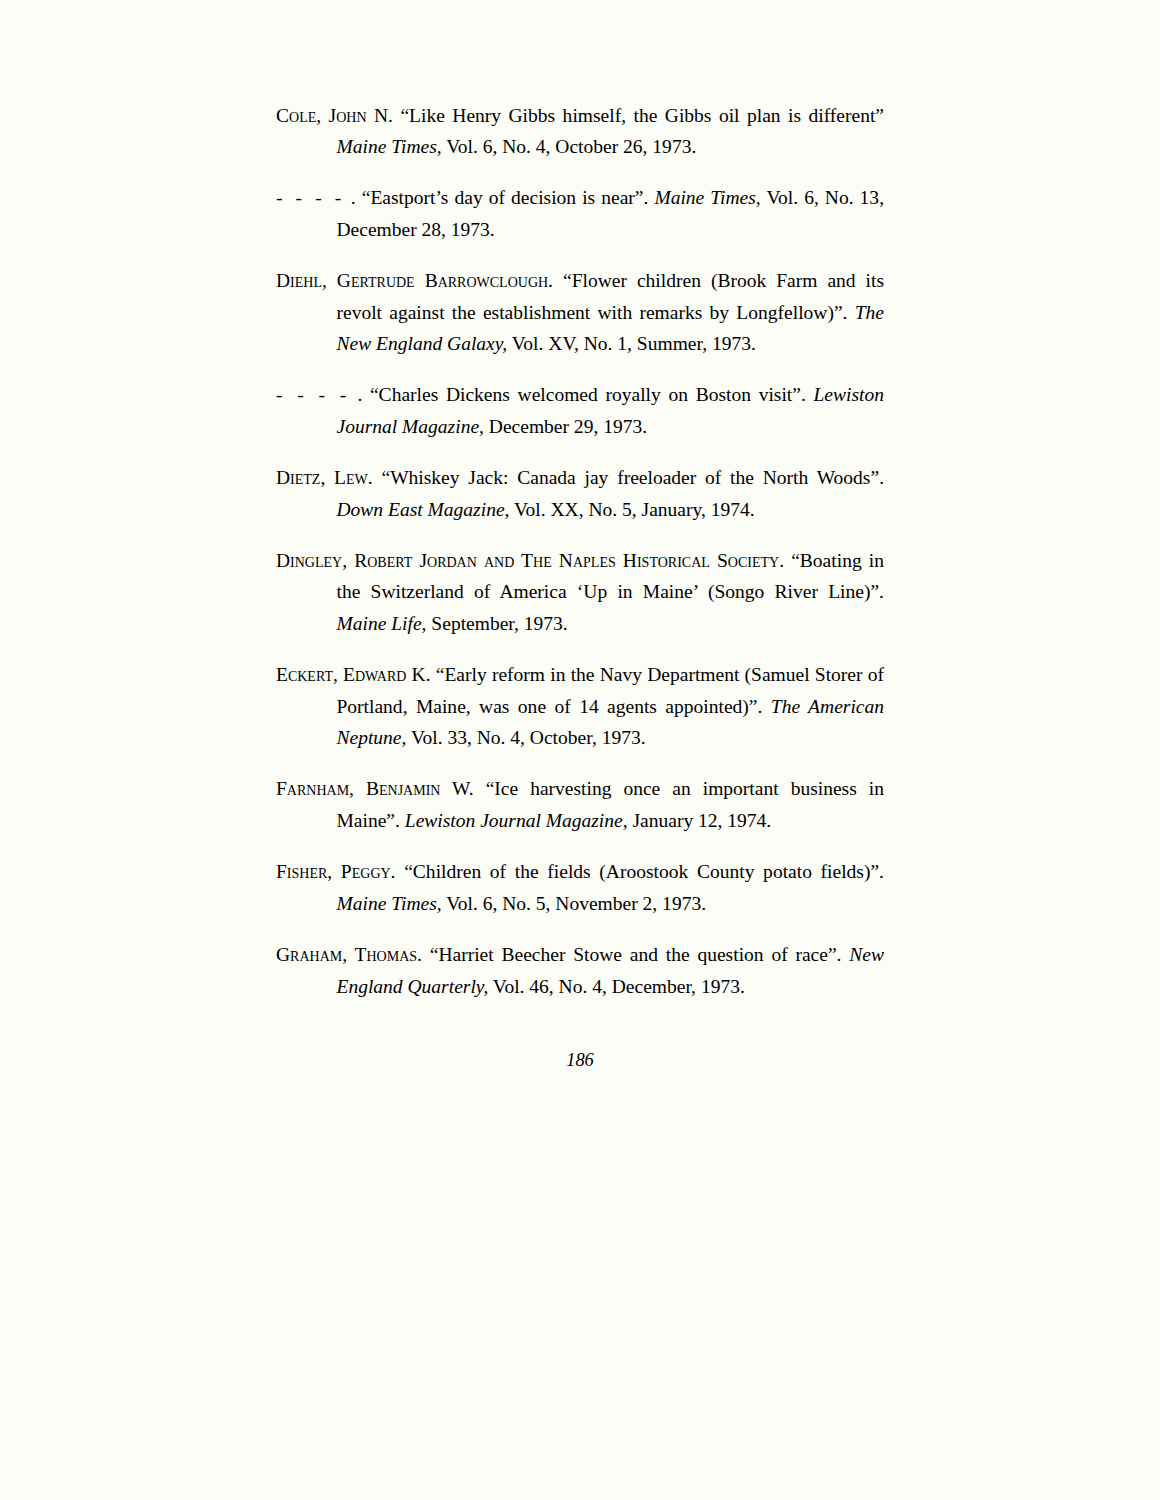Cole, John N. “Like Henry Gibbs himself, the Gibbs oil plan is different” Maine Times, Vol. 6, No. 4, October 26, 1973.
- - - - . “Eastport’s day of decision is near”. Maine Times, Vol. 6, No. 13, December 28, 1973.
Diehl, Gertrude Barrowclough. “Flower children (Brook Farm and its revolt against the establishment with remarks by Longfellow)”. The New England Galaxy, Vol. XV, No. 1, Summer, 1973.
- - - - . “Charles Dickens welcomed royally on Boston visit”. Lewiston Journal Magazine, December 29, 1973.
Dietz, Lew. “Whiskey Jack: Canada jay freeloader of the North Woods”. Down East Magazine, Vol. XX, No. 5, January, 1974.
Dingley, Robert Jordan and The Naples Historical Society. “Boating in the Switzerland of America ‘Up in Maine’ (Songo River Line)”. Maine Life, September, 1973.
Eckert, Edward K. “Early reform in the Navy Department (Samuel Storer of Portland, Maine, was one of 14 agents appointed)”. The American Neptune, Vol. 33, No. 4, October, 1973.
Farnham, Benjamin W. “Ice harvesting once an important business in Maine”. Lewiston Journal Magazine, January 12, 1974.
Fisher, Peggy. “Children of the fields (Aroostook County potato fields)”. Maine Times, Vol. 6, No. 5, November 2, 1973.
Graham, Thomas. “Harriet Beecher Stowe and the question of race”. New England Quarterly, Vol. 46, No. 4, December, 1973.
186